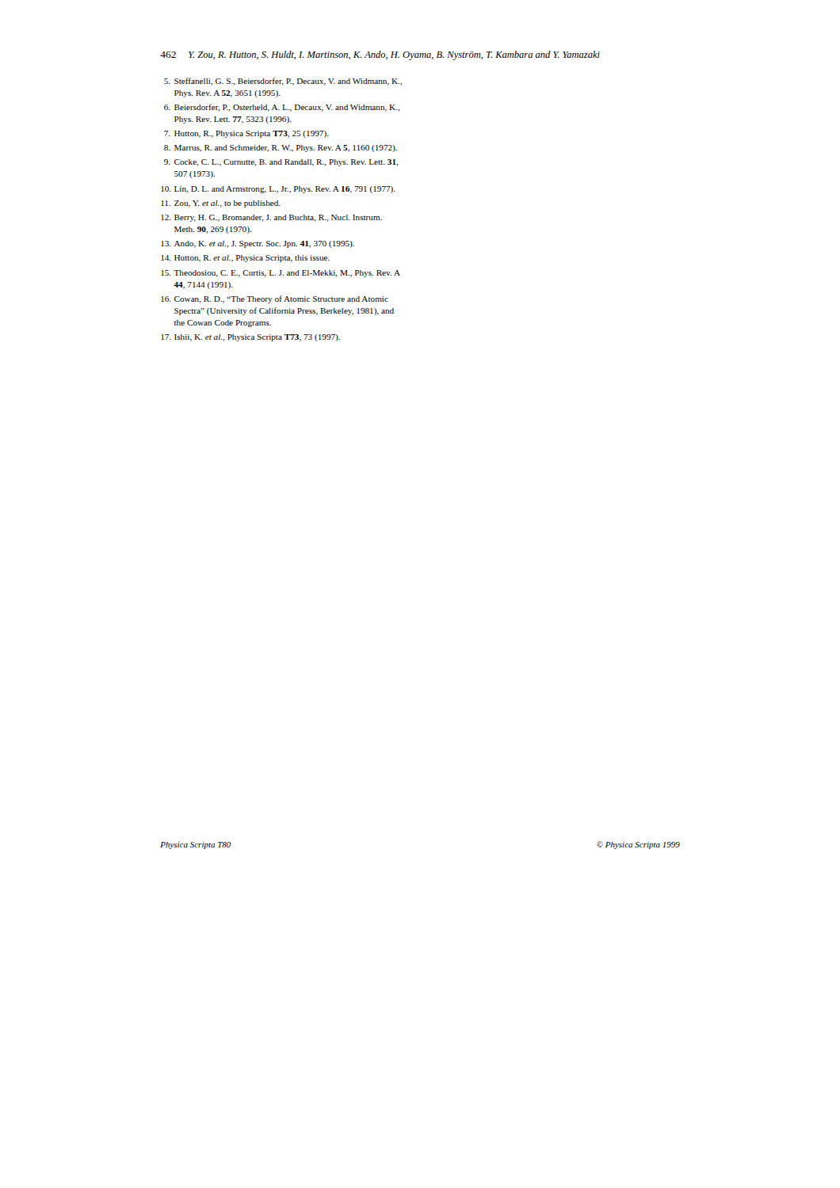462 Y. Zou, R. Hutton, S. Huldt, I. Martinson, K. Ando, H. Oyama, B. Nyström, T. Kambara and Y. Yamazaki
5. Steffanelli, G. S., Beiersdorfer, P., Decaux, V. and Widmann, K., Phys. Rev. A 52, 3651 (1995).
6. Beiersdorfer, P., Osterheld, A. L., Decaux, V. and Widmann, K., Phys. Rev. Lett. 77, 5323 (1996).
7. Hutton, R., Physica Scripta T73, 25 (1997).
8. Marrus, R. and Schmeider, R. W., Phys. Rev. A 5, 1160 (1972).
9. Cocke, C. L., Curnutte, B. and Randall, R., Phys. Rev. Lett. 31, 507 (1973).
10. Lin, D. L. and Armstrong, L., Jr., Phys. Rev. A 16, 791 (1977).
11. Zou, Y. et al., to be published.
12. Berry, H. G., Bromander, J. and Buchta, R., Nucl. Instrum. Meth. 90, 269 (1970).
13. Ando, K. et al., J. Spectr. Soc. Jpn. 41, 370 (1995).
14. Hutton, R. et al., Physica Scripta, this issue.
15. Theodosiou, C. E., Curtis, L. J. and El-Mekki, M., Phys. Rev. A 44, 7144 (1991).
16. Cowan, R. D., “The Theory of Atomic Structure and Atomic Spectra” (University of California Press, Berkeley, 1981), and the Cowan Code Programs.
17. Ishii, K. et al., Physica Scripta T73, 73 (1997).
Physica Scripta T80 ©Physica Scripta 1999